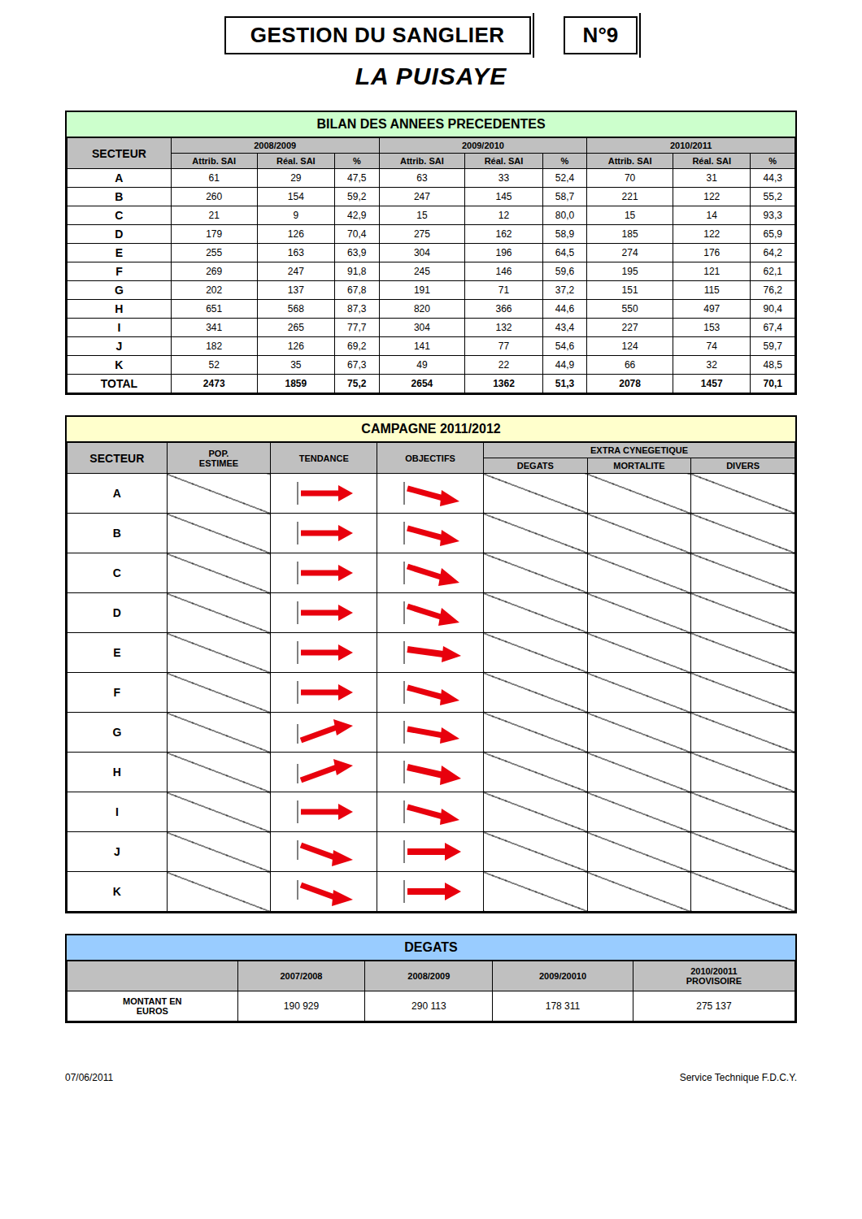GESTION DU SANGLIER
N°9
LA PUISAYE
BILAN DES ANNEES PRECEDENTES
| SECTEUR | 2008/2009 | 2009/2010 | 2010/2011 |
| --- | --- | --- | --- |
| Attrib. SAI | Réal. SAI | % | Attrib. SAI | Réal. SAI | % | Attrib. SAI | Réal. SAI | % |
| A | 61 | 29 | 47,5 | 63 | 33 | 52,4 | 70 | 31 | 44,3 |
| B | 260 | 154 | 59,2 | 247 | 145 | 58,7 | 221 | 122 | 55,2 |
| C | 21 | 9 | 42,9 | 15 | 12 | 80,0 | 15 | 14 | 93,3 |
| D | 179 | 126 | 70,4 | 275 | 162 | 58,9 | 185 | 122 | 65,9 |
| E | 255 | 163 | 63,9 | 304 | 196 | 64,5 | 274 | 176 | 64,2 |
| F | 269 | 247 | 91,8 | 245 | 146 | 59,6 | 195 | 121 | 62,1 |
| G | 202 | 137 | 67,8 | 191 | 71 | 37,2 | 151 | 115 | 76,2 |
| H | 651 | 568 | 87,3 | 820 | 366 | 44,6 | 550 | 497 | 90,4 |
| I | 341 | 265 | 77,7 | 304 | 132 | 43,4 | 227 | 153 | 67,4 |
| J | 182 | 126 | 69,2 | 141 | 77 | 54,6 | 124 | 74 | 59,7 |
| K | 52 | 35 | 67,3 | 49 | 22 | 44,9 | 66 | 32 | 48,5 |
| TOTAL | 2473 | 1859 | 75,2 | 2654 | 1362 | 51,3 | 2078 | 1457 | 70,1 |
CAMPAGNE 2011/2012
| SECTEUR | POP. ESTIMEE | TENDANCE | OBJECTIFS | EXTRA CYNEGETIQUE |
| --- | --- | --- | --- | --- |
| DEGATS | MORTALITE | DIVERS |
| A | | | | | | |
| B | | | | | | |
| C | | | | | | |
| D | | | | | | |
| E | | | | | | |
| F | | | | | | |
| G | | | | | | |
| H | | | | | | |
| I | | | | | | |
| J | | | | | | |
| K | | | | | | |
DEGATS
| | 2007/2008 | 2008/2009 | 2009/20010 | 2010/20011 PROVISOIRE |
| --- | --- | --- | --- | --- |
| MONTANT EN EUROS | 190 929 | 290 113 | 178 311 | 275 137 |
07/06/2011
Service Technique F.D.C.Y.